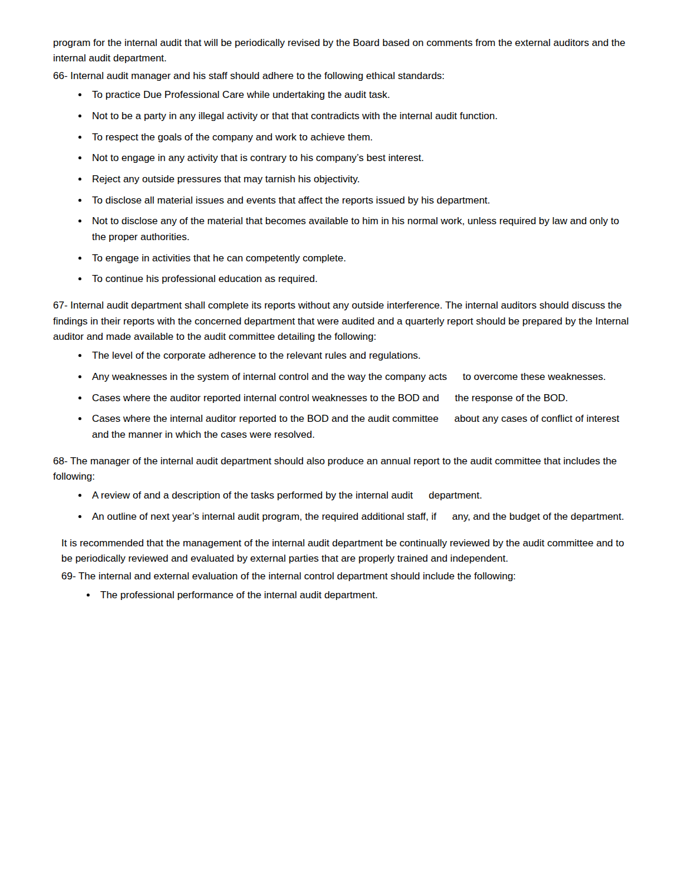program for the internal audit that will be periodically revised by the Board based on comments from the external auditors and the internal audit department.
66- Internal audit manager and his staff should adhere to the following ethical standards:
To practice Due Professional Care while undertaking the audit task.
Not to be a party in any illegal activity or that that contradicts with the internal audit function.
To respect the goals of the company and work to achieve them.
Not to engage in any activity that is contrary to his company’s best interest.
Reject any outside pressures that may tarnish his objectivity.
To disclose all material issues and events that affect the reports issued by his department.
Not to disclose any of the material that becomes available to him in his normal work, unless required by law and only to the proper authorities.
To engage in activities that he can competently complete.
To continue his professional education as required.
67- Internal audit department shall complete its reports without any outside interference. The internal auditors should discuss the findings in their reports with the concerned department that were audited and a quarterly report should be prepared by the Internal auditor and made available to the audit committee detailing the following:
The level of the corporate adherence to the relevant rules and regulations.
Any weaknesses in the system of internal control and the way the company acts to overcome these weaknesses.
Cases where the auditor reported internal control weaknesses to the BOD and the response of the BOD.
Cases where the internal auditor reported to the BOD and the audit committee about any cases of conflict of interest and the manner in which the cases were resolved.
68- The manager of the internal audit department should also produce an annual report to the audit committee that includes the following:
A review of and a description of the tasks performed by the internal audit department.
An outline of next year’s internal audit program, the required additional staff, if any, and the budget of the department.
It is recommended that the management of the internal audit department be continually reviewed by the audit committee and to be periodically reviewed and evaluated by external parties that are properly trained and independent.
69- The internal and external evaluation of the internal control department should include the following:
The professional performance of the internal audit department.